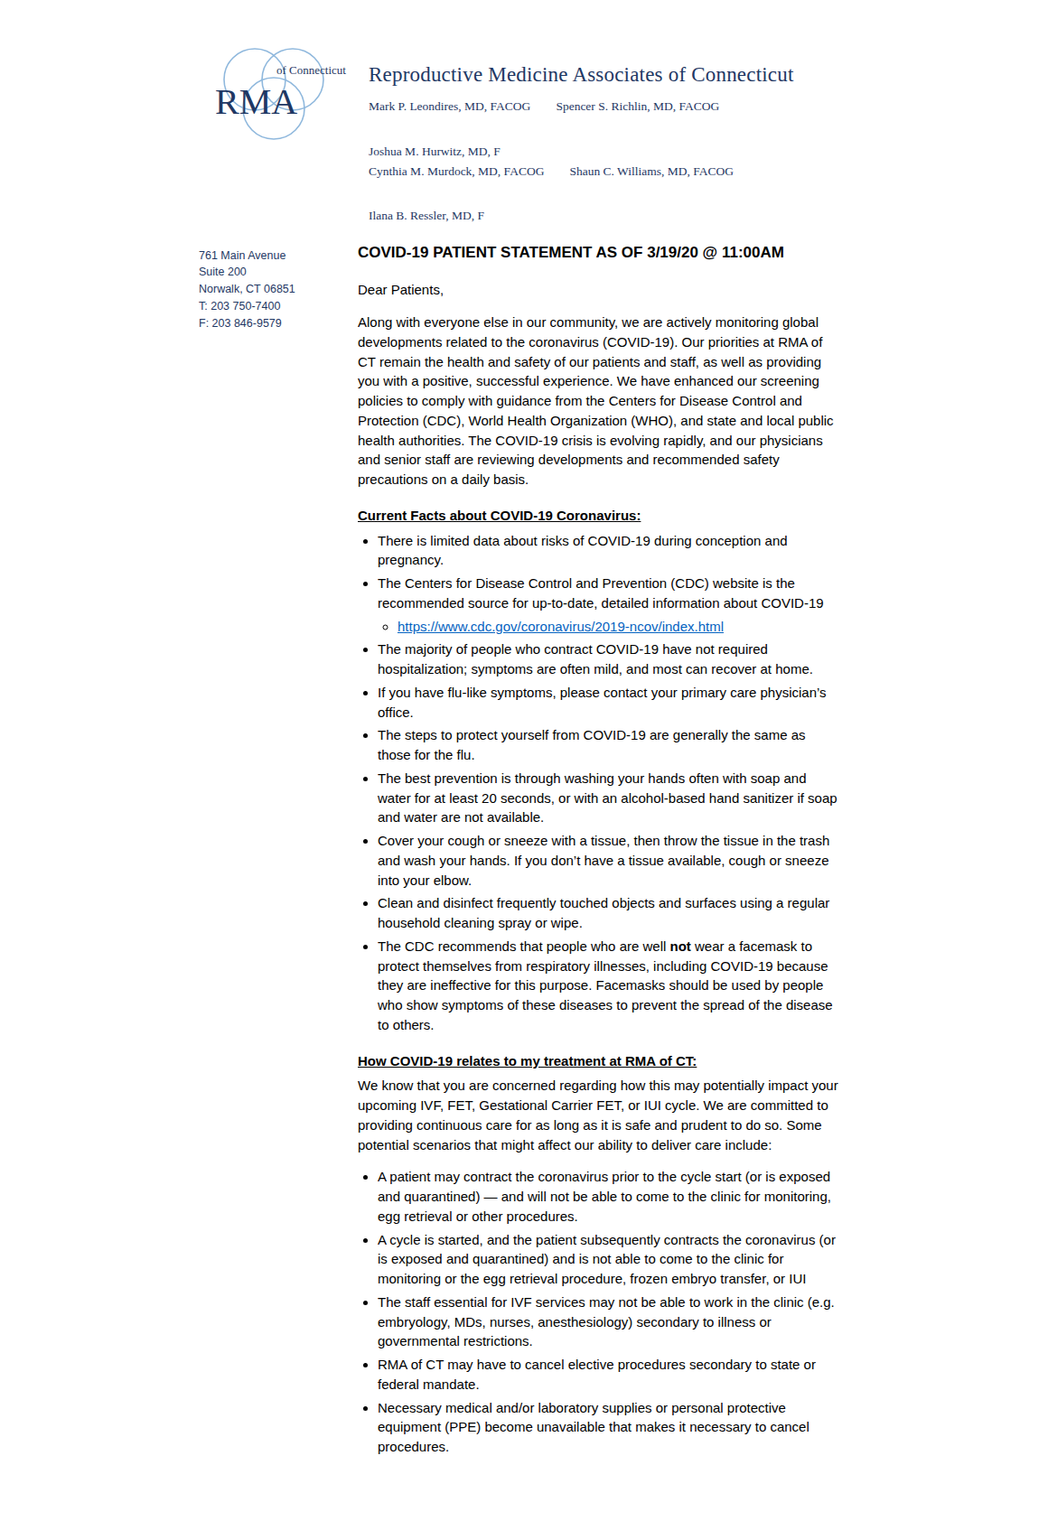RMA of Connecticut
Reproductive Medicine Associates of Connecticut
Mark P. Leondires, MD, FACOG Spencer S. Richlin, MD, FACOG Joshua M. Hurwitz, MD, F
Cynthia M. Murdock, MD, FACOG Shaun C. Williams, MD, FACOG Ilana B. Ressler, MD, F
761 Main Avenue
Suite 200
Norwalk, CT 06851
T: 203 750-7400
F: 203 846-9579
COVID-19 PATIENT STATEMENT AS OF 3/19/20 @ 11:00AM
Dear Patients,
Along with everyone else in our community, we are actively monitoring global developments related to the coronavirus (COVID-19). Our priorities at RMA of CT remain the health and safety of our patients and staff, as well as providing you with a positive, successful experience. We have enhanced our screening policies to comply with guidance from the Centers for Disease Control and Protection (CDC), World Health Organization (WHO), and state and local public health authorities. The COVID-19 crisis is evolving rapidly, and our physicians and senior staff are reviewing developments and recommended safety precautions on a daily basis.
Current Facts about COVID-19 Coronavirus:
There is limited data about risks of COVID-19 during conception and pregnancy.
The Centers for Disease Control and Prevention (CDC) website is the recommended source for up-to-date, detailed information about COVID-19
https://www.cdc.gov/coronavirus/2019-ncov/index.html
The majority of people who contract COVID-19 have not required hospitalization; symptoms are often mild, and most can recover at home.
If you have flu-like symptoms, please contact your primary care physician’s office.
The steps to protect yourself from COVID-19 are generally the same as those for the flu.
The best prevention is through washing your hands often with soap and water for at least 20 seconds, or with an alcohol-based hand sanitizer if soap and water are not available.
Cover your cough or sneeze with a tissue, then throw the tissue in the trash and wash your hands. If you don’t have a tissue available, cough or sneeze into your elbow.
Clean and disinfect frequently touched objects and surfaces using a regular household cleaning spray or wipe.
The CDC recommends that people who are well not wear a facemask to protect themselves from respiratory illnesses, including COVID-19 because they are ineffective for this purpose. Facemasks should be used by people who show symptoms of these diseases to prevent the spread of the disease to others.
How COVID-19 relates to my treatment at RMA of CT:
We know that you are concerned regarding how this may potentially impact your upcoming IVF, FET, Gestational Carrier FET, or IUI cycle. We are committed to providing continuous care for as long as it is safe and prudent to do so. Some potential scenarios that might affect our ability to deliver care include:
A patient may contract the coronavirus prior to the cycle start (or is exposed and quarantined) — and will not be able to come to the clinic for monitoring, egg retrieval or other procedures.
A cycle is started, and the patient subsequently contracts the coronavirus (or is exposed and quarantined) and is not able to come to the clinic for monitoring or the egg retrieval procedure, frozen embryo transfer, or IUI
The staff essential for IVF services may not be able to work in the clinic (e.g. embryology, MDs, nurses, anesthesiology) secondary to illness or governmental restrictions.
RMA of CT may have to cancel elective procedures secondary to state or federal mandate.
Necessary medical and/or laboratory supplies or personal protective equipment (PPE) become unavailable that makes it necessary to cancel procedures.